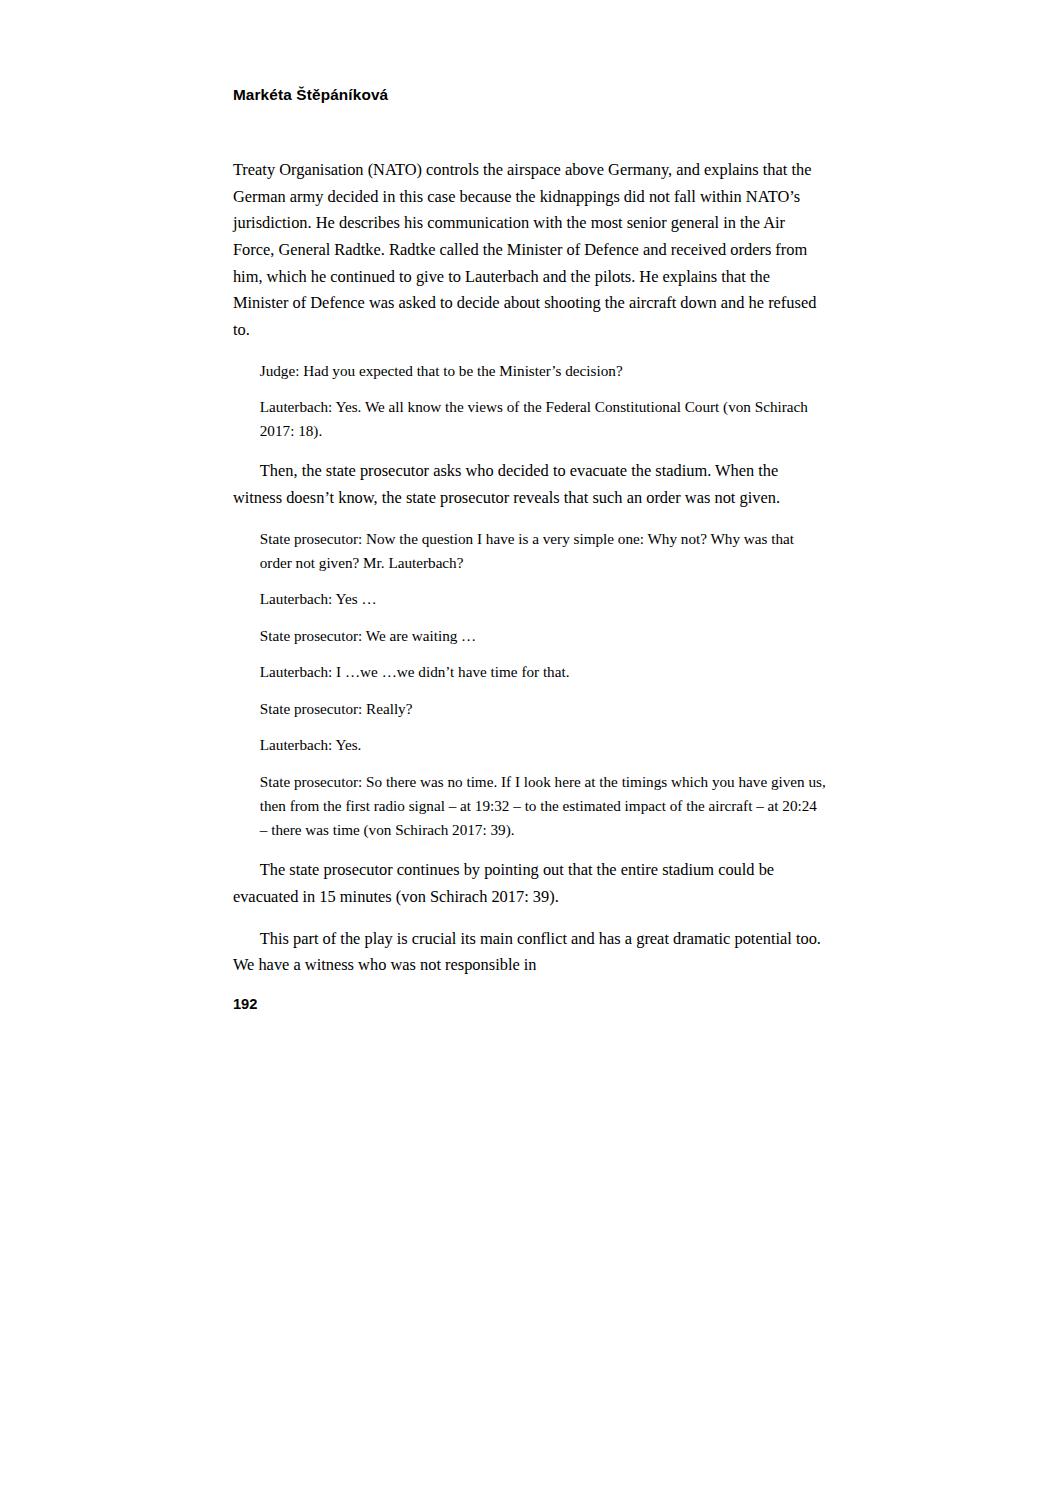Markéta Štěpáníková
Treaty Organisation (NATO) controls the airspace above Germany, and explains that the German army decided in this case because the kidnappings did not fall within NATO’s jurisdiction. He describes his communication with the most senior general in the Air Force, General Radtke. Radtke called the Minister of Defence and received orders from him, which he continued to give to Lauterbach and the pilots. He explains that the Minister of Defence was asked to decide about shooting the aircraft down and he refused to.
Judge: Had you expected that to be the Minister’s decision?
Lauterbach: Yes. We all know the views of the Federal Constitutional Court (von Schirach 2017: 18).
Then, the state prosecutor asks who decided to evacuate the stadium. When the witness doesn’t know, the state prosecutor reveals that such an order was not given.
State prosecutor: Now the question I have is a very simple one: Why not? Why was that order not given? Mr. Lauterbach?
Lauterbach: Yes …
State prosecutor: We are waiting …
Lauterbach: I …we …we didn’t have time for that.
State prosecutor: Really?
Lauterbach: Yes.
State prosecutor: So there was no time. If I look here at the timings which you have given us, then from the first radio signal – at 19:32 – to the estimated impact of the aircraft – at 20:24 – there was time (von Schirach 2017: 39).
The state prosecutor continues by pointing out that the entire stadium could be evacuated in 15 minutes (von Schirach 2017: 39).
This part of the play is crucial its main conflict and has a great dramatic potential too. We have a witness who was not responsible in
192